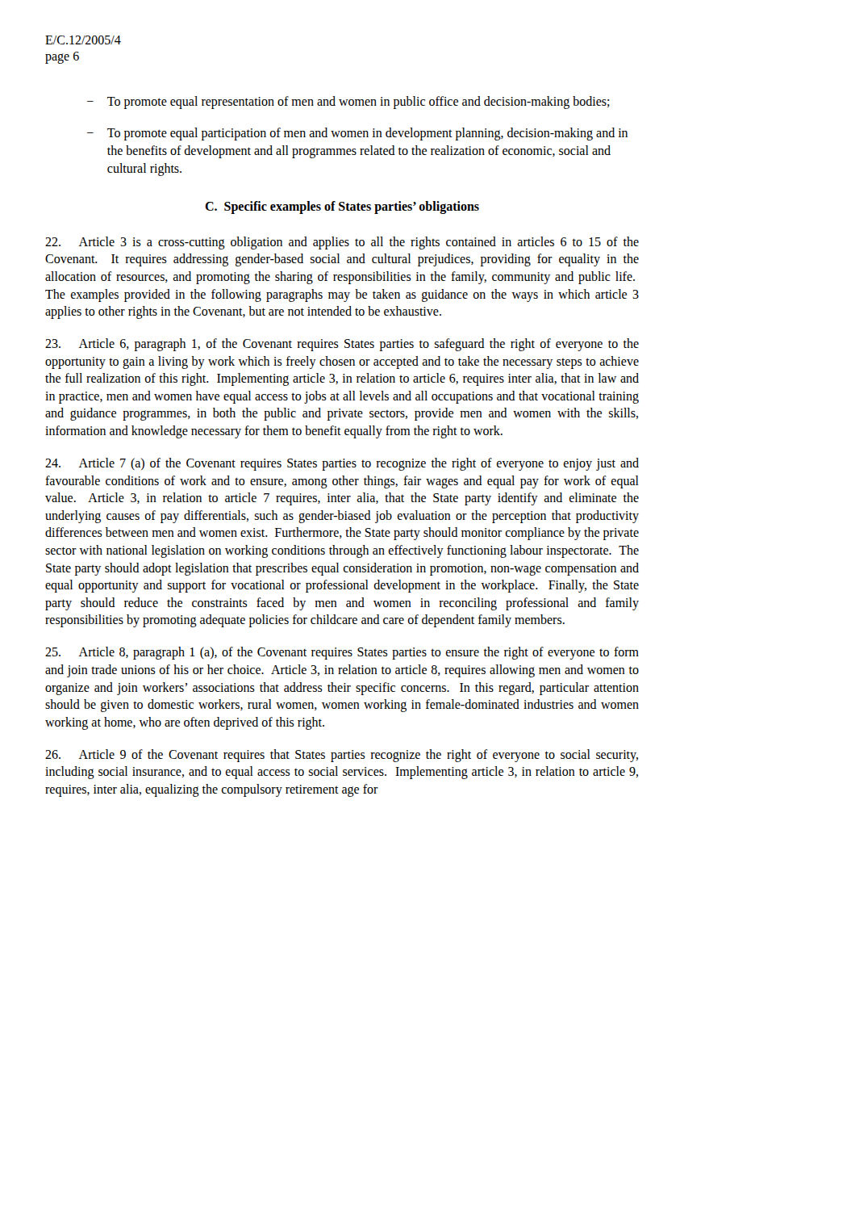E/C.12/2005/4
page 6
To promote equal representation of men and women in public office and decision-making bodies;
To promote equal participation of men and women in development planning, decision-making and in the benefits of development and all programmes related to the realization of economic, social and cultural rights.
C. Specific examples of States parties’ obligations
22. Article 3 is a cross-cutting obligation and applies to all the rights contained in articles 6 to 15 of the Covenant. It requires addressing gender-based social and cultural prejudices, providing for equality in the allocation of resources, and promoting the sharing of responsibilities in the family, community and public life. The examples provided in the following paragraphs may be taken as guidance on the ways in which article 3 applies to other rights in the Covenant, but are not intended to be exhaustive.
23. Article 6, paragraph 1, of the Covenant requires States parties to safeguard the right of everyone to the opportunity to gain a living by work which is freely chosen or accepted and to take the necessary steps to achieve the full realization of this right. Implementing article 3, in relation to article 6, requires inter alia, that in law and in practice, men and women have equal access to jobs at all levels and all occupations and that vocational training and guidance programmes, in both the public and private sectors, provide men and women with the skills, information and knowledge necessary for them to benefit equally from the right to work.
24. Article 7 (a) of the Covenant requires States parties to recognize the right of everyone to enjoy just and favourable conditions of work and to ensure, among other things, fair wages and equal pay for work of equal value. Article 3, in relation to article 7 requires, inter alia, that the State party identify and eliminate the underlying causes of pay differentials, such as gender-biased job evaluation or the perception that productivity differences between men and women exist. Furthermore, the State party should monitor compliance by the private sector with national legislation on working conditions through an effectively functioning labour inspectorate. The State party should adopt legislation that prescribes equal consideration in promotion, non-wage compensation and equal opportunity and support for vocational or professional development in the workplace. Finally, the State party should reduce the constraints faced by men and women in reconciling professional and family responsibilities by promoting adequate policies for childcare and care of dependent family members.
25. Article 8, paragraph 1 (a), of the Covenant requires States parties to ensure the right of everyone to form and join trade unions of his or her choice. Article 3, in relation to article 8, requires allowing men and women to organize and join workers’ associations that address their specific concerns. In this regard, particular attention should be given to domestic workers, rural women, women working in female-dominated industries and women working at home, who are often deprived of this right.
26. Article 9 of the Covenant requires that States parties recognize the right of everyone to social security, including social insurance, and to equal access to social services. Implementing article 3, in relation to article 9, requires, inter alia, equalizing the compulsory retirement age for